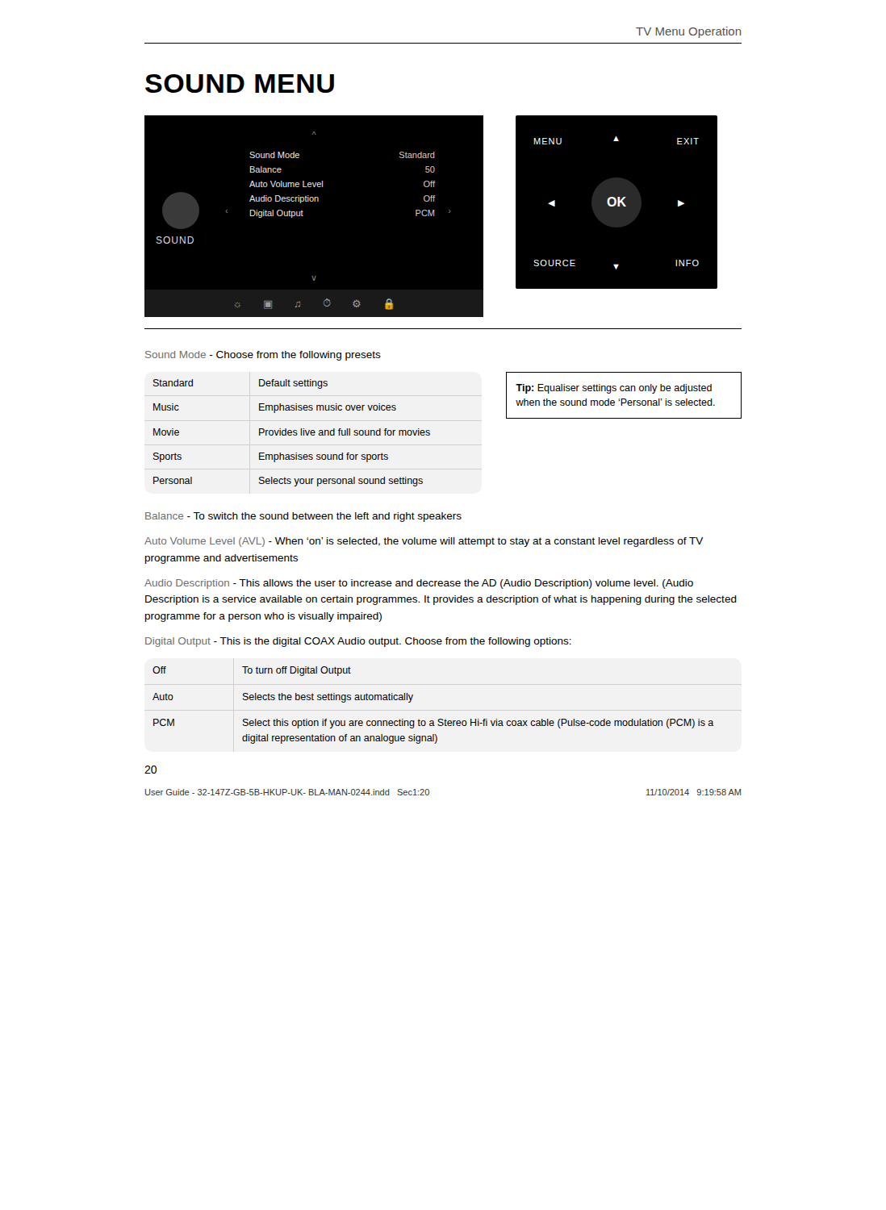TV Menu Operation
SOUND MENU
^
‹
›
SOUND
| Sound Mode | Standard |
| Balance | 50 |
| Auto Volume Level | Off |
| Audio Description | Off |
| Digital Output | PCM |
∨
☼ ▣ ♫ ⏱ ⚙ 🔒
MENU EXIT ▲ ◀ ▶ ▼ SOURCE INFO
OK
Sound Mode - Choose from the following presets
| Standard | Default settings |
| Music | Emphasises music over voices |
| Movie | Provides live and full sound for movies |
| Sports | Emphasises sound for sports |
| Personal | Selects your personal sound settings |
Tip: Equaliser settings can only be adjusted when the sound mode ‘Personal’ is selected.
Balance - To switch the sound between the left and right speakers
Auto Volume Level (AVL) - When ‘on’ is selected, the volume will attempt to stay at a constant level regardless of TV programme and advertisements
Audio Description - This allows the user to increase and decrease the AD (Audio Description) volume level. (Audio Description is a service available on certain programmes. It provides a description of what is happening during the selected programme for a person who is visually impaired)
Digital Output - This is the digital COAX Audio output. Choose from the following options:
| Off | To turn off Digital Output |
| Auto | Selects the best settings automatically |
| PCM | Select this option if you are connecting to a Stereo Hi-fi via coax cable (Pulse-code modulation (PCM) is a digital representation of an analogue signal) |
20
User Guide - 32-147Z-GB-5B-HKUP-UK- BLA-MAN-0244.indd Sec1:20 11/10/2014 9:19:58 AM